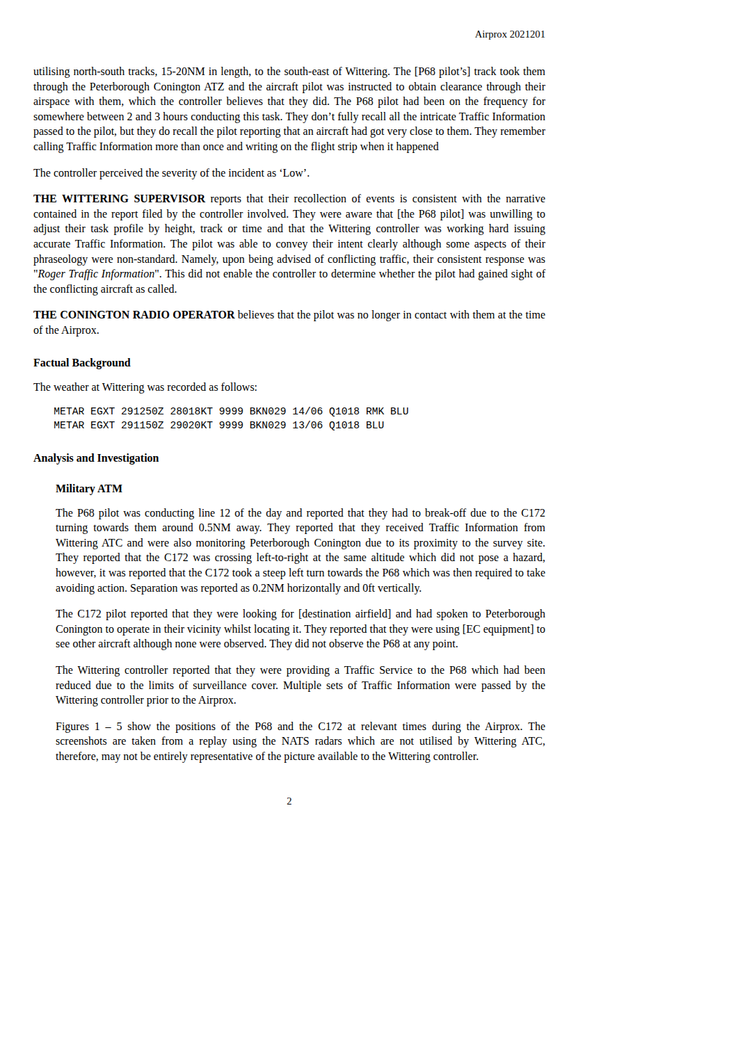Airprox 2021201
utilising north-south tracks, 15-20NM in length, to the south-east of Wittering. The [P68 pilot’s] track took them through the Peterborough Conington ATZ and the aircraft pilot was instructed to obtain clearance through their airspace with them, which the controller believes that they did. The P68 pilot had been on the frequency for somewhere between 2 and 3 hours conducting this task. They don’t fully recall all the intricate Traffic Information passed to the pilot, but they do recall the pilot reporting that an aircraft had got very close to them. They remember calling Traffic Information more than once and writing on the flight strip when it happened
The controller perceived the severity of the incident as ‘Low’.
THE WITTERING SUPERVISOR reports that their recollection of events is consistent with the narrative contained in the report filed by the controller involved. They were aware that [the P68 pilot] was unwilling to adjust their task profile by height, track or time and that the Wittering controller was working hard issuing accurate Traffic Information. The pilot was able to convey their intent clearly although some aspects of their phraseology were non-standard. Namely, upon being advised of conflicting traffic, their consistent response was "Roger Traffic Information". This did not enable the controller to determine whether the pilot had gained sight of the conflicting aircraft as called.
THE CONINGTON RADIO OPERATOR believes that the pilot was no longer in contact with them at the time of the Airprox.
Factual Background
The weather at Wittering was recorded as follows:
METAR EGXT 291250Z 28018KT 9999 BKN029 14/06 Q1018 RMK BLU
METAR EGXT 291150Z 29020KT 9999 BKN029 13/06 Q1018 BLU
Analysis and Investigation
Military ATM
The P68 pilot was conducting line 12 of the day and reported that they had to break-off due to the C172 turning towards them around 0.5NM away. They reported that they received Traffic Information from Wittering ATC and were also monitoring Peterborough Conington due to its proximity to the survey site. They reported that the C172 was crossing left-to-right at the same altitude which did not pose a hazard, however, it was reported that the C172 took a steep left turn towards the P68 which was then required to take avoiding action. Separation was reported as 0.2NM horizontally and 0ft vertically.
The C172 pilot reported that they were looking for [destination airfield] and had spoken to Peterborough Conington to operate in their vicinity whilst locating it. They reported that they were using [EC equipment] to see other aircraft although none were observed. They did not observe the P68 at any point.
The Wittering controller reported that they were providing a Traffic Service to the P68 which had been reduced due to the limits of surveillance cover. Multiple sets of Traffic Information were passed by the Wittering controller prior to the Airprox.
Figures 1 – 5 show the positions of the P68 and the C172 at relevant times during the Airprox. The screenshots are taken from a replay using the NATS radars which are not utilised by Wittering ATC, therefore, may not be entirely representative of the picture available to the Wittering controller.
2